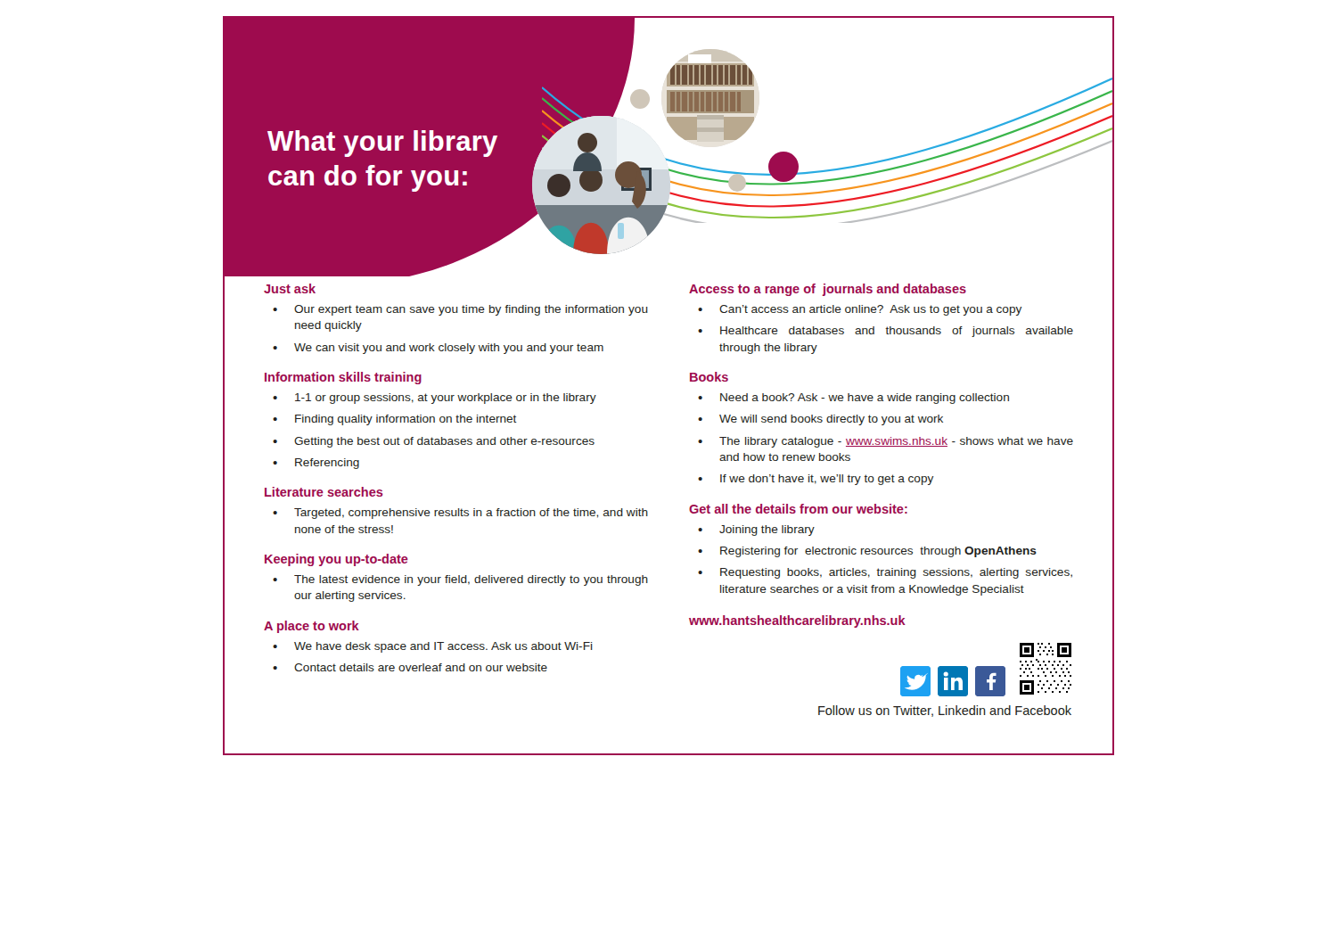What your library
can do for you:
Just ask
Our expert team can save you time by finding the information you need quickly
We can visit you and work closely with you and your team
Information skills training
1-1 or group sessions, at your workplace or in the library
Finding quality information on the internet
Getting the best out of databases and other e-resources
Referencing
Literature searches
Targeted, comprehensive results in a fraction of the time, and with none of the stress!
Keeping you up-to-date
The latest evidence in your field, delivered directly to you through our alerting services.
A place to work
We have desk space and IT access. Ask us about Wi-Fi
Contact details are overleaf and on our website
Access to a range of journals and databases
Can’t access an article online? Ask us to get you a copy
Healthcare databases and thousands of journals available through the library
Books
Need a book? Ask - we have a wide ranging collection
We will send books directly to you at work
The library catalogue - www.swims.nhs.uk - shows what we have and how to renew books
If we don’t have it, we’ll try to get a copy
Get all the details from our website:
Joining the library
Registering for electronic resources through OpenAthens
Requesting books, articles, training sessions, alerting services, literature searches or a visit from a Knowledge Specialist
www.hantshealthcarelibrary.nhs.uk
Follow us on Twitter, Linkedin and Facebook